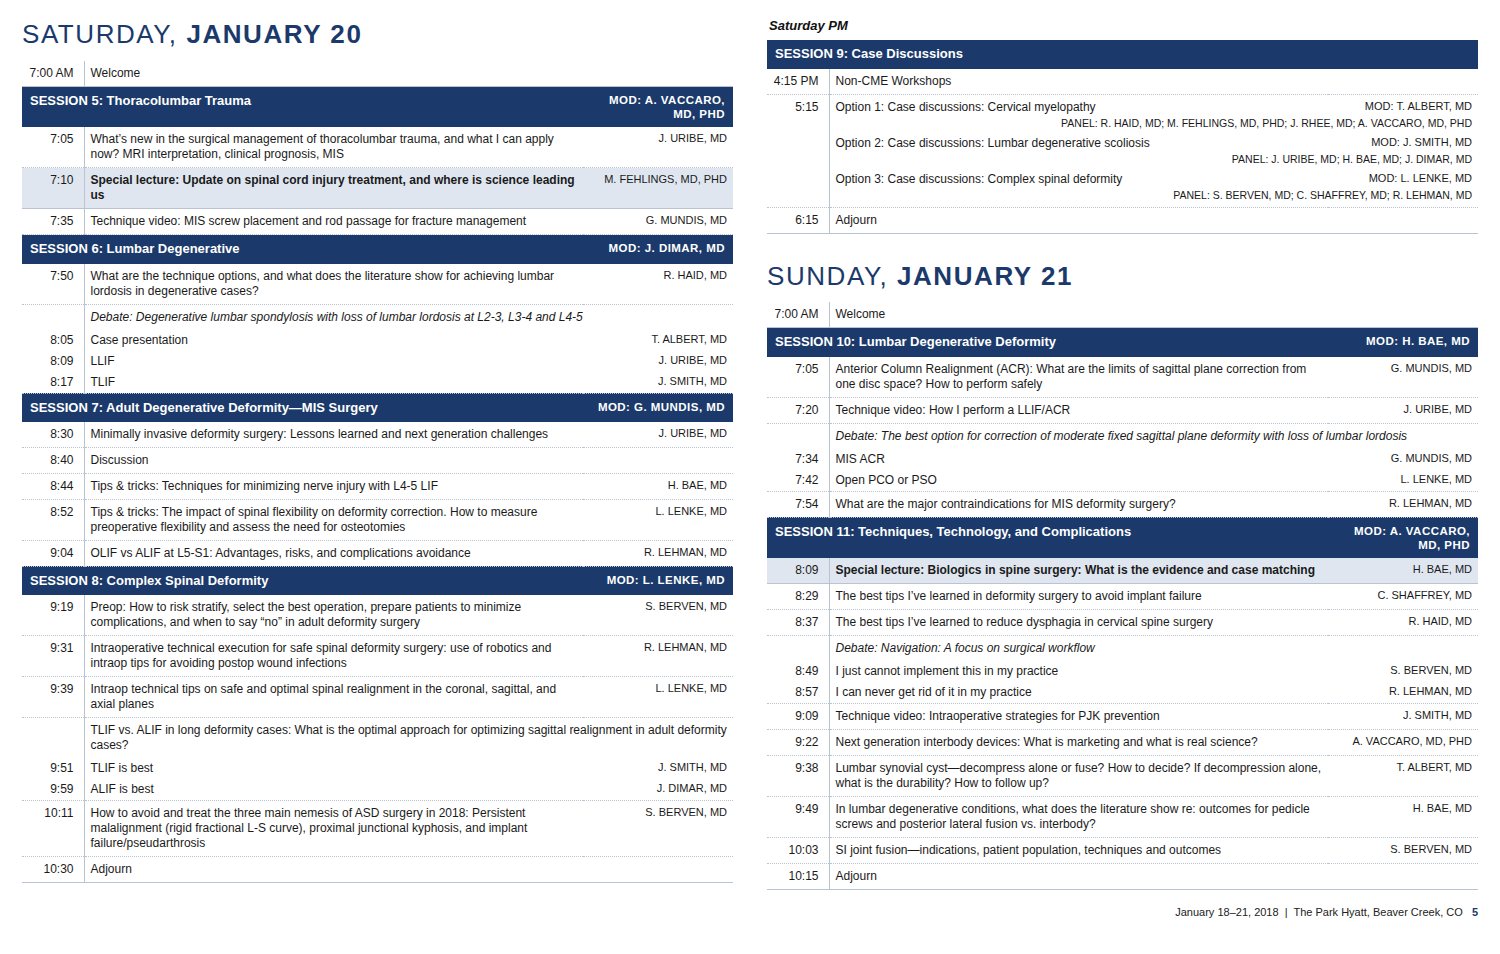Saturday, January 20
| 7:00 AM | Welcome |
| SESSION 5: Thoracolumbar Trauma | MOD: A. VACCARO, MD, PHD |
| 7:05 | What’s new in the surgical management of thoracolumbar trauma, and what I can apply now? MRI interpretation, clinical prognosis, MIS | J. URIBE, MD |
| 7:10 | Special lecture: Update on spinal cord injury treatment, and where is science leading us | M. FEHLINGS, MD, PHD |
| 7:35 | Technique video: MIS screw placement and rod passage for fracture management | G. MUNDIS, MD |
| SESSION 6: Lumbar Degenerative | MOD: J. DIMAR, MD |
| 7:50 | What are the technique options, and what does the literature show for achieving lumbar lordosis in degenerative cases? | R. HAID, MD |
| | Debate: Degenerative lumbar spondylosis with loss of lumbar lordosis at L2-3, L3-4 and L4-5 |
| 8:05 | Case presentation | T. ALBERT, MD |
| 8:09 | LLIF | J. URIBE, MD |
| 8:17 | TLIF | J. SMITH, MD |
| SESSION 7: Adult Degenerative Deformity—MIS Surgery | MOD: G. MUNDIS, MD |
| 8:30 | Minimally invasive deformity surgery: Lessons learned and next generation challenges | J. URIBE, MD |
| 8:40 | Discussion |
| 8:44 | Tips & tricks: Techniques for minimizing nerve injury with L4-5 LIF | H. BAE, MD |
| 8:52 | Tips & tricks: The impact of spinal flexibility on deformity correction. How to measure preoperative flexibility and assess the need for osteotomies | L. LENKE, MD |
| 9:04 | OLIF vs ALIF at L5-S1: Advantages, risks, and complications avoidance | R. LEHMAN, MD |
| SESSION 8: Complex Spinal Deformity | MOD: L. LENKE, MD |
| 9:19 | Preop: How to risk stratify, select the best operation, prepare patients to minimize complications, and when to say “no” in adult deformity surgery | S. BERVEN, MD |
| 9:31 | Intraoperative technical execution for safe spinal deformity surgery: use of robotics and intraop tips for avoiding postop wound infections | R. LEHMAN, MD |
| 9:39 | Intraop technical tips on safe and optimal spinal realignment in the coronal, sagittal, and axial planes | L. LENKE, MD |
| | TLIF vs. ALIF in long deformity cases: What is the optimal approach for optimizing sagittal realignment in adult deformity cases? |
| 9:51 | TLIF is best | J. SMITH, MD |
| 9:59 | ALIF is best | J. DIMAR, MD |
| 10:11 | How to avoid and treat the three main nemesis of ASD surgery in 2018: Persistent malalignment (rigid fractional L-S curve), proximal junctional kyphosis, and implant failure/pseudarthrosis | S. BERVEN, MD |
| 10:30 | Adjourn |
Saturday PM
| SESSION 9: Case Discussions |
| 4:15 PM | Non-CME Workshops |
| 5:15 | Option 1: Case discussions: Cervical myelopathy MOD: T. ALBERT, MD PANEL: R. HAID, MD; M. FEHLINGS, MD, PHD; J. RHEE, MD; A. VACCARO, MD, PHD Option 2: Case discussions: Lumbar degenerative scoliosis MOD: J. SMITH, MD PANEL: J. URIBE, MD; H. BAE, MD; J. DIMAR, MD Option 3: Case discussions: Complex spinal deformity MOD: L. LENKE, MD PANEL: S. BERVEN, MD; C. SHAFFREY, MD; R. LEHMAN, MD |
| 6:15 | Adjourn |
Sunday, January 21
| 7:00 AM | Welcome |
| SESSION 10: Lumbar Degenerative Deformity | MOD: H. BAE, MD |
| 7:05 | Anterior Column Realignment (ACR): What are the limits of sagittal plane correction from one disc space? How to perform safely | G. MUNDIS, MD |
| 7:20 | Technique video: How I perform a LLIF/ACR | J. URIBE, MD |
| | Debate: The best option for correction of moderate fixed sagittal plane deformity with loss of lumbar lordosis |
| 7:34 | MIS ACR | G. MUNDIS, MD |
| 7:42 | Open PCO or PSO | L. LENKE, MD |
| 7:54 | What are the major contraindications for MIS deformity surgery? | R. LEHMAN, MD |
| SESSION 11: Techniques, Technology, and Complications | MOD: A. VACCARO, MD, PHD |
| 8:09 | Special lecture: Biologics in spine surgery: What is the evidence and case matching | H. BAE, MD |
| 8:29 | The best tips I’ve learned in deformity surgery to avoid implant failure | C. SHAFFREY, MD |
| 8:37 | The best tips I’ve learned to reduce dysphagia in cervical spine surgery | R. HAID, MD |
| | Debate: Navigation: A focus on surgical workflow |
| 8:49 | I just cannot implement this in my practice | S. BERVEN, MD |
| 8:57 | I can never get rid of it in my practice | R. LEHMAN, MD |
| 9:09 | Technique video: Intraoperative strategies for PJK prevention | J. SMITH, MD |
| 9:22 | Next generation interbody devices: What is marketing and what is real science? | A. VACCARO, MD, PHD |
| 9:38 | Lumbar synovial cyst—decompress alone or fuse? How to decide? If decompression alone, what is the durability? How to follow up? | T. ALBERT, MD |
| 9:49 | In lumbar degenerative conditions, what does the literature show re: outcomes for pedicle screws and posterior lateral fusion vs. interbody? | H. BAE, MD |
| 10:03 | SI joint fusion—indications, patient population, techniques and outcomes | S. BERVEN, MD |
| 10:15 | Adjourn |
January 18–21, 2018 | The Park Hyatt, Beaver Creek, CO 5